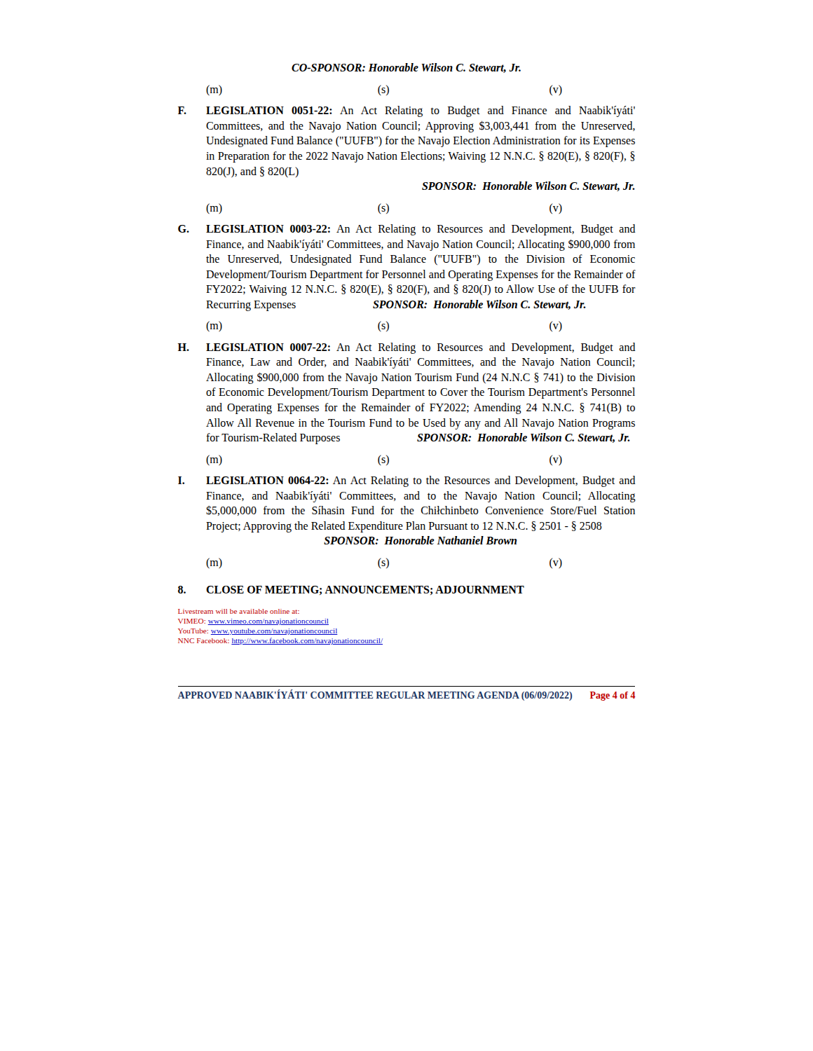CO-SPONSOR: Honorable Wilson C. Stewart, Jr.
(m)(s)(v)
F.
LEGISLATION 0051-22: An Act Relating to Budget and Finance and Naabik'íyáti' Committees, and the Navajo Nation Council; Approving $3,003,441 from the Unreserved, Undesignated Fund Balance ("UUFB") for the Navajo Election Administration for its Expenses in Preparation for the 2022 Navajo Nation Elections; Waiving 12 N.N.C. § 820(E), § 820(F), § 820(J), and § 820(L)
SPONSOR: Honorable Wilson C. Stewart, Jr.
(m)(s)(v)
G.
LEGISLATION 0003-22: An Act Relating to Resources and Development, Budget and Finance, and Naabik'íyáti' Committees, and Navajo Nation Council; Allocating $900,000 from the Unreserved, Undesignated Fund Balance ("UUFB") to the Division of Economic Development/Tourism Department for Personnel and Operating Expenses for the Remainder of FY2022; Waiving 12 N.N.C. § 820(E), § 820(F), and § 820(J) to Allow Use of the UUFB for Recurring Expenses SPONSOR: Honorable Wilson C. Stewart, Jr.
(m)(s)(v)
H.
LEGISLATION 0007-22: An Act Relating to Resources and Development, Budget and Finance, Law and Order, and Naabik'íyáti' Committees, and the Navajo Nation Council; Allocating $900,000 from the Navajo Nation Tourism Fund (24 N.N.C § 741) to the Division of Economic Development/Tourism Department to Cover the Tourism Department's Personnel and Operating Expenses for the Remainder of FY2022; Amending 24 N.N.C. § 741(B) to Allow All Revenue in the Tourism Fund to be Used by any and All Navajo Nation Programs for Tourism-Related Purposes SPONSOR: Honorable Wilson C. Stewart, Jr.
(m)(s)(v)
I.
LEGISLATION 0064-22: An Act Relating to the Resources and Development, Budget and Finance, and Naabik'íyáti' Committees, and to the Navajo Nation Council; Allocating $5,000,000 from the Síhasin Fund for the Chiłchinbeto Convenience Store/Fuel Station Project; Approving the Related Expenditure Plan Pursuant to 12 N.N.C. § 2501 - § 2508
SPONSOR: Honorable Nathaniel Brown
(m)(s)(v)
8.
CLOSE OF MEETING; ANNOUNCEMENTS; ADJOURNMENT
Livestream will be available online at:
VIMEO: www.vimeo.com/navajonationcouncil
YouTube: www.youtube.com/navajonationcouncil
NNC Facebook: http://www.facebook.com/navajonationcouncil/
APPROVED NAABIK'ÍYÁTI' COMMITTEE REGULAR MEETING AGENDA (06/09/2022) Page 4 of 4